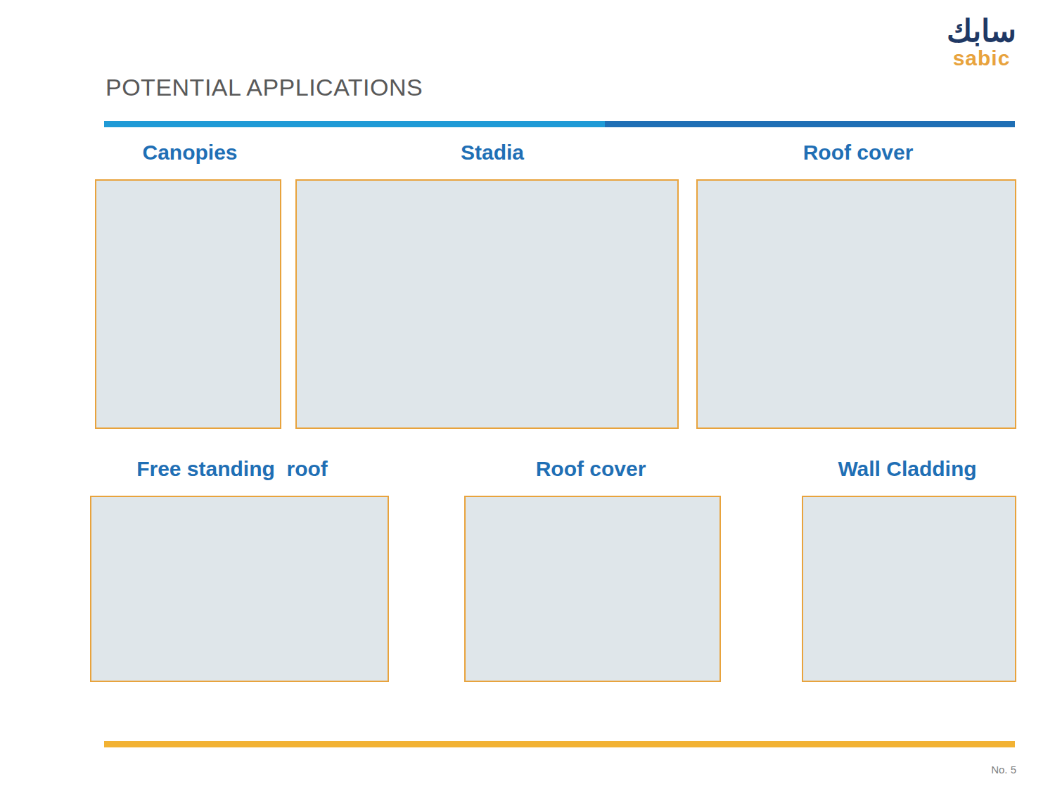سابك
sabic
POTENTIAL APPLICATIONS
Canopies
Stadia
Roof cover
Free standing roof
Roof cover
Wall Cladding
No. 5